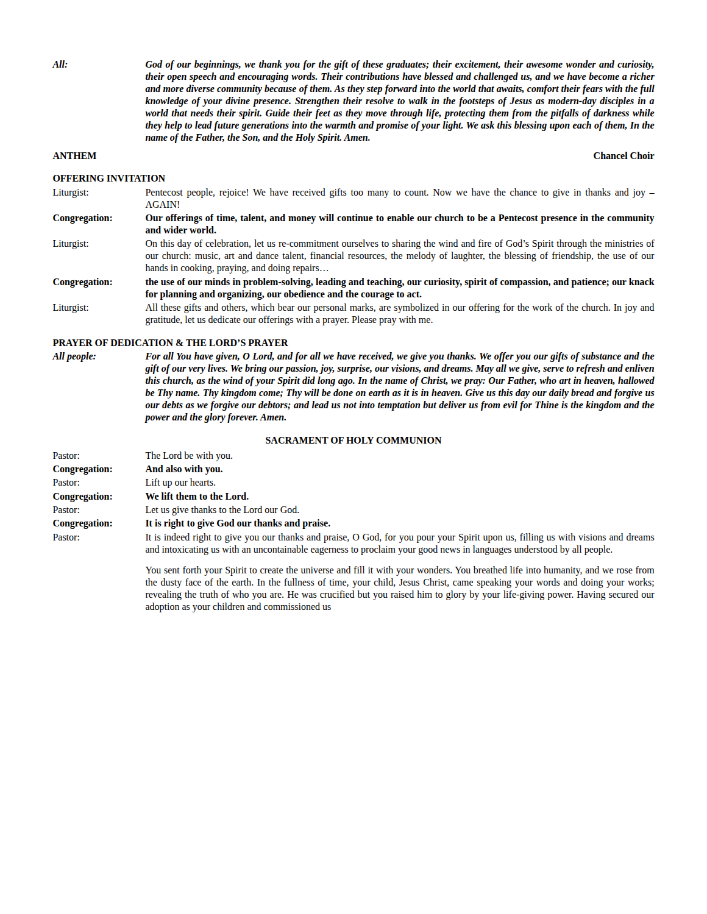All:
God of our beginnings, we thank you for the gift of these graduates; their excitement, their awesome wonder and curiosity, their open speech and encouraging words. Their contributions have blessed and challenged us, and we have become a richer and more diverse community because of them. As they step forward into the world that awaits, comfort their fears with the full knowledge of your divine presence. Strengthen their resolve to walk in the footsteps of Jesus as modern-day disciples in a world that needs their spirit. Guide their feet as they move through life, protecting them from the pitfalls of darkness while they help to lead future generations into the warmth and promise of your light. We ask this blessing upon each of them, In the name of the Father, the Son, and the Holy Spirit. Amen.
ANTHEM Chancel Choir
OFFERING INVITATION
Liturgist:
Pentecost people, rejoice! We have received gifts too many to count. Now we have the chance to give in thanks and joy – AGAIN!
Congregation:
Our offerings of time, talent, and money will continue to enable our church to be a Pentecost presence in the community and wider world.
Liturgist:
On this day of celebration, let us re-commitment ourselves to sharing the wind and fire of God’s Spirit through the ministries of our church: music, art and dance talent, financial resources, the melody of laughter, the blessing of friendship, the use of our hands in cooking, praying, and doing repairs…
Congregation:
the use of our minds in problem-solving, leading and teaching, our curiosity, spirit of compassion, and patience; our knack for planning and organizing, our obedience and the courage to act.
Liturgist:
All these gifts and others, which bear our personal marks, are symbolized in our offering for the work of the church. In joy and gratitude, let us dedicate our offerings with a prayer. Please pray with me.
PRAYER OF DEDICATION & THE LORD’S PRAYER
All people:
For all You have given, O Lord, and for all we have received, we give you thanks. We offer you our gifts of substance and the gift of our very lives. We bring our passion, joy, surprise, our visions, and dreams. May all we give, serve to refresh and enliven this church, as the wind of your Spirit did long ago. In the name of Christ, we pray: Our Father, who art in heaven, hallowed be Thy name. Thy kingdom come; Thy will be done on earth as it is in heaven. Give us this day our daily bread and forgive us our debts as we forgive our debtors; and lead us not into temptation but deliver us from evil for Thine is the kingdom and the power and the glory forever. Amen.
Sacrament of Holy Communion
Pastor:
The Lord be with you.
Congregation:
And also with you.
Pastor:
Lift up our hearts.
Congregation:
We lift them to the Lord.
Pastor:
Let us give thanks to the Lord our God.
Congregation:
It is right to give God our thanks and praise.
Pastor:
It is indeed right to give you our thanks and praise, O God, for you pour your Spirit upon us, filling us with visions and dreams and intoxicating us with an uncontainable eagerness to proclaim your good news in languages understood by all people.
You sent forth your Spirit to create the universe and fill it with your wonders. You breathed life into humanity, and we rose from the dusty face of the earth. In the fullness of time, your child, Jesus Christ, came speaking your words and doing your works; revealing the truth of who you are. He was crucified but you raised him to glory by your life-giving power. Having secured our adoption as your children and commissioned us